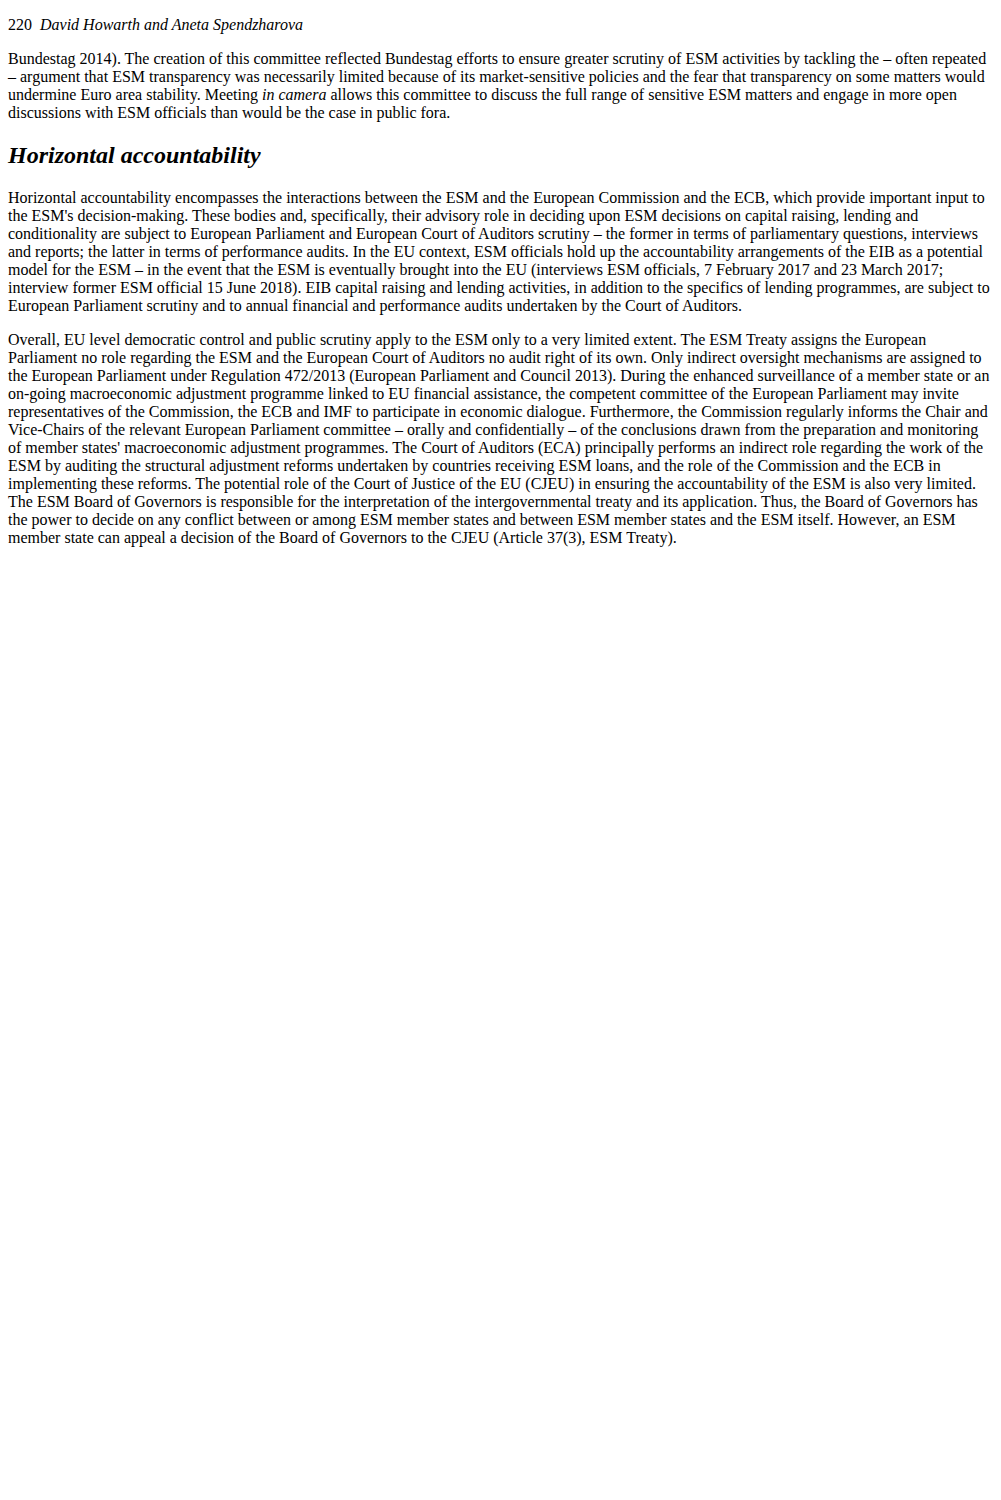220 David Howarth and Aneta Spendzharova
Bundestag 2014). The creation of this committee reflected Bundestag efforts to ensure greater scrutiny of ESM activities by tackling the – often repeated – argument that ESM transparency was necessarily limited because of its market-sensitive policies and the fear that transparency on some matters would undermine Euro area stability. Meeting in camera allows this committee to discuss the full range of sensitive ESM matters and engage in more open discussions with ESM officials than would be the case in public fora.
Horizontal accountability
Horizontal accountability encompasses the interactions between the ESM and the European Commission and the ECB, which provide important input to the ESM's decision-making. These bodies and, specifically, their advisory role in deciding upon ESM decisions on capital raising, lending and conditionality are subject to European Parliament and European Court of Auditors scrutiny – the former in terms of parliamentary questions, interviews and reports; the latter in terms of performance audits. In the EU context, ESM officials hold up the accountability arrangements of the EIB as a potential model for the ESM – in the event that the ESM is eventually brought into the EU (interviews ESM officials, 7 February 2017 and 23 March 2017; interview former ESM official 15 June 2018). EIB capital raising and lending activities, in addition to the specifics of lending programmes, are subject to European Parliament scrutiny and to annual financial and performance audits undertaken by the Court of Auditors.
Overall, EU level democratic control and public scrutiny apply to the ESM only to a very limited extent. The ESM Treaty assigns the European Parliament no role regarding the ESM and the European Court of Auditors no audit right of its own. Only indirect oversight mechanisms are assigned to the European Parliament under Regulation 472/2013 (European Parliament and Council 2013). During the enhanced surveillance of a member state or an on-going macroeconomic adjustment programme linked to EU financial assistance, the competent committee of the European Parliament may invite representatives of the Commission, the ECB and IMF to participate in economic dialogue. Furthermore, the Commission regularly informs the Chair and Vice-Chairs of the relevant European Parliament committee – orally and confidentially – of the conclusions drawn from the preparation and monitoring of member states' macroeconomic adjustment programmes. The Court of Auditors (ECA) principally performs an indirect role regarding the work of the ESM by auditing the structural adjustment reforms undertaken by countries receiving ESM loans, and the role of the Commission and the ECB in implementing these reforms. The potential role of the Court of Justice of the EU (CJEU) in ensuring the accountability of the ESM is also very limited. The ESM Board of Governors is responsible for the interpretation of the intergovernmental treaty and its application. Thus, the Board of Governors has the power to decide on any conflict between or among ESM member states and between ESM member states and the ESM itself. However, an ESM member state can appeal a decision of the Board of Governors to the CJEU (Article 37(3), ESM Treaty).